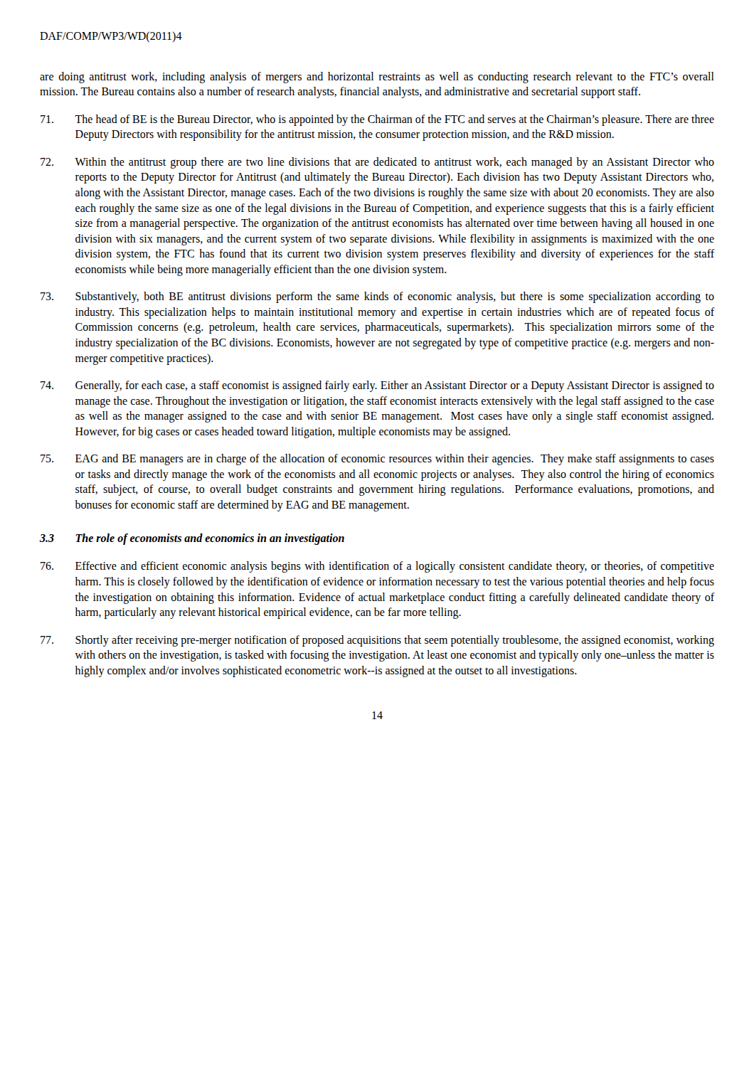DAF/COMP/WP3/WD(2011)4
are doing antitrust work, including analysis of mergers and horizontal restraints as well as conducting research relevant to the FTC’s overall mission. The Bureau contains also a number of research analysts, financial analysts, and administrative and secretarial support staff.
71.
The head of BE is the Bureau Director, who is appointed by the Chairman of the FTC and serves at the Chairman’s pleasure. There are three Deputy Directors with responsibility for the antitrust mission, the consumer protection mission, and the R&D mission.
72.
Within the antitrust group there are two line divisions that are dedicated to antitrust work, each managed by an Assistant Director who reports to the Deputy Director for Antitrust (and ultimately the Bureau Director). Each division has two Deputy Assistant Directors who, along with the Assistant Director, manage cases. Each of the two divisions is roughly the same size with about 20 economists. They are also each roughly the same size as one of the legal divisions in the Bureau of Competition, and experience suggests that this is a fairly efficient size from a managerial perspective. The organization of the antitrust economists has alternated over time between having all housed in one division with six managers, and the current system of two separate divisions. While flexibility in assignments is maximized with the one division system, the FTC has found that its current two division system preserves flexibility and diversity of experiences for the staff economists while being more managerially efficient than the one division system.
73.
Substantively, both BE antitrust divisions perform the same kinds of economic analysis, but there is some specialization according to industry. This specialization helps to maintain institutional memory and expertise in certain industries which are of repeated focus of Commission concerns (e.g. petroleum, health care services, pharmaceuticals, supermarkets). This specialization mirrors some of the industry specialization of the BC divisions. Economists, however are not segregated by type of competitive practice (e.g. mergers and non-merger competitive practices).
74.
Generally, for each case, a staff economist is assigned fairly early. Either an Assistant Director or a Deputy Assistant Director is assigned to manage the case. Throughout the investigation or litigation, the staff economist interacts extensively with the legal staff assigned to the case as well as the manager assigned to the case and with senior BE management. Most cases have only a single staff economist assigned. However, for big cases or cases headed toward litigation, multiple economists may be assigned.
75.
EAG and BE managers are in charge of the allocation of economic resources within their agencies. They make staff assignments to cases or tasks and directly manage the work of the economists and all economic projects or analyses. They also control the hiring of economics staff, subject, of course, to overall budget constraints and government hiring regulations. Performance evaluations, promotions, and bonuses for economic staff are determined by EAG and BE management.
3.3 The role of economists and economics in an investigation
76.
Effective and efficient economic analysis begins with identification of a logically consistent candidate theory, or theories, of competitive harm. This is closely followed by the identification of evidence or information necessary to test the various potential theories and help focus the investigation on obtaining this information. Evidence of actual marketplace conduct fitting a carefully delineated candidate theory of harm, particularly any relevant historical empirical evidence, can be far more telling.
77.
Shortly after receiving pre-merger notification of proposed acquisitions that seem potentially troublesome, the assigned economist, working with others on the investigation, is tasked with focusing the investigation. At least one economist and typically only one–unless the matter is highly complex and/or involves sophisticated econometric work--is assigned at the outset to all investigations.
14